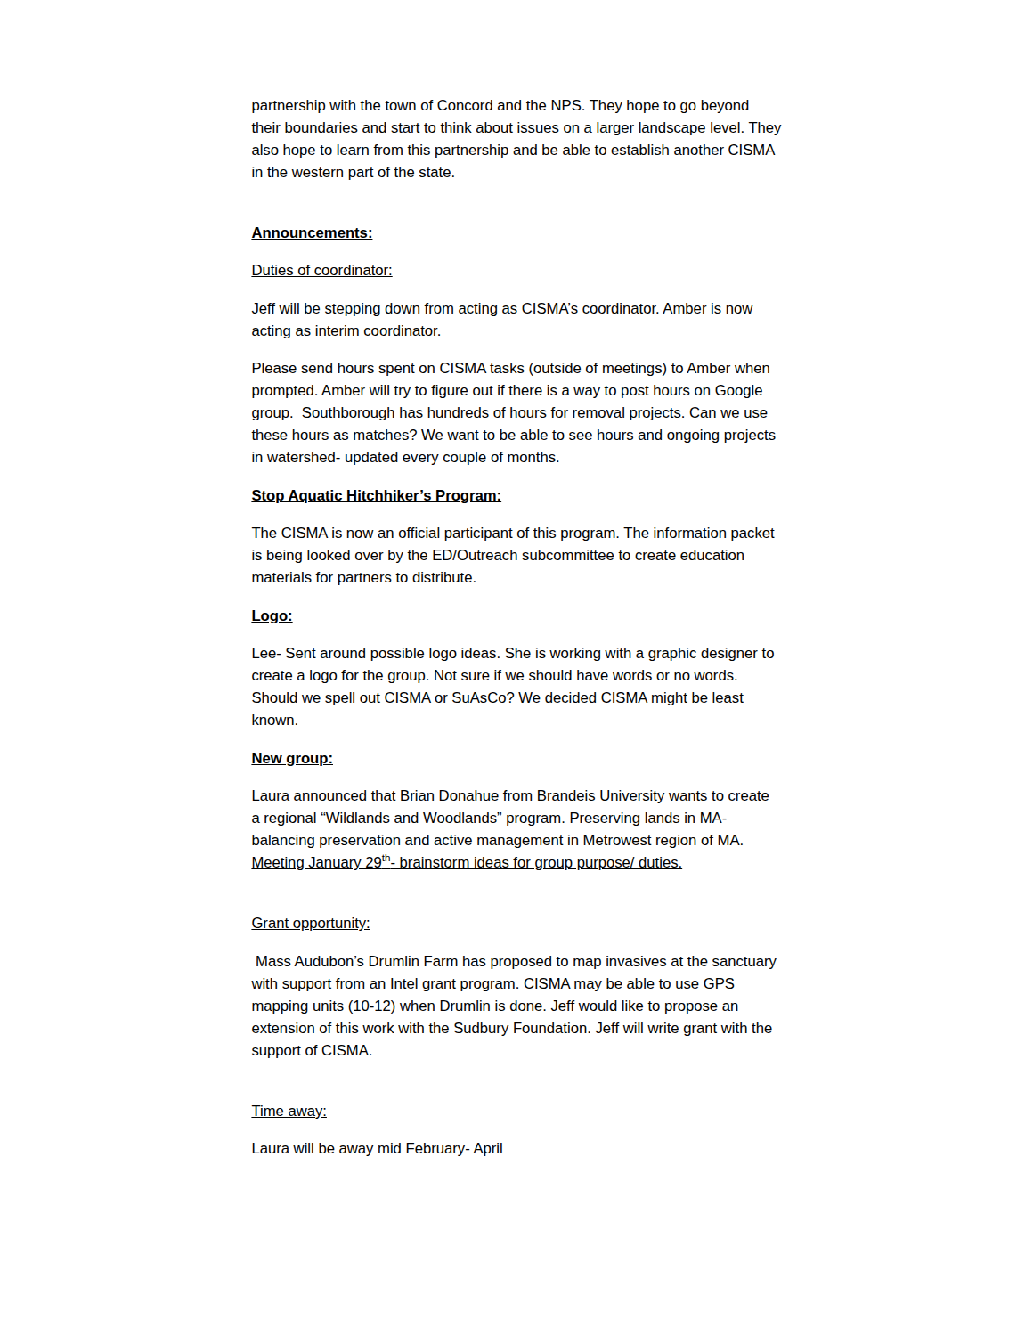partnership with the town of Concord and the NPS. They hope to go beyond their boundaries and start to think about issues on a larger landscape level. They also hope to learn from this partnership and be able to establish another CISMA in the western part of the state.
Announcements:
Duties of coordinator:
Jeff will be stepping down from acting as CISMA’s coordinator. Amber is now acting as interim coordinator.
Please send hours spent on CISMA tasks (outside of meetings) to Amber when prompted. Amber will try to figure out if there is a way to post hours on Google group. Southborough has hundreds of hours for removal projects. Can we use these hours as matches? We want to be able to see hours and ongoing projects in watershed- updated every couple of months.
Stop Aquatic Hitchhiker’s Program:
The CISMA is now an official participant of this program. The information packet is being looked over by the ED/Outreach subcommittee to create education materials for partners to distribute.
Logo:
Lee- Sent around possible logo ideas. She is working with a graphic designer to create a logo for the group. Not sure if we should have words or no words. Should we spell out CISMA or SuAsCo? We decided CISMA might be least known.
New group:
Laura announced that Brian Donahue from Brandeis University wants to create a regional “Wildlands and Woodlands” program. Preserving lands in MA- balancing preservation and active management in Metrowest region of MA. Meeting January 29th- brainstorm ideas for group purpose/ duties.
Grant opportunity:
Mass Audubon’s Drumlin Farm has proposed to map invasives at the sanctuary with support from an Intel grant program. CISMA may be able to use GPS mapping units (10-12) when Drumlin is done. Jeff would like to propose an extension of this work with the Sudbury Foundation. Jeff will write grant with the support of CISMA.
Time away:
Laura will be away mid February- April